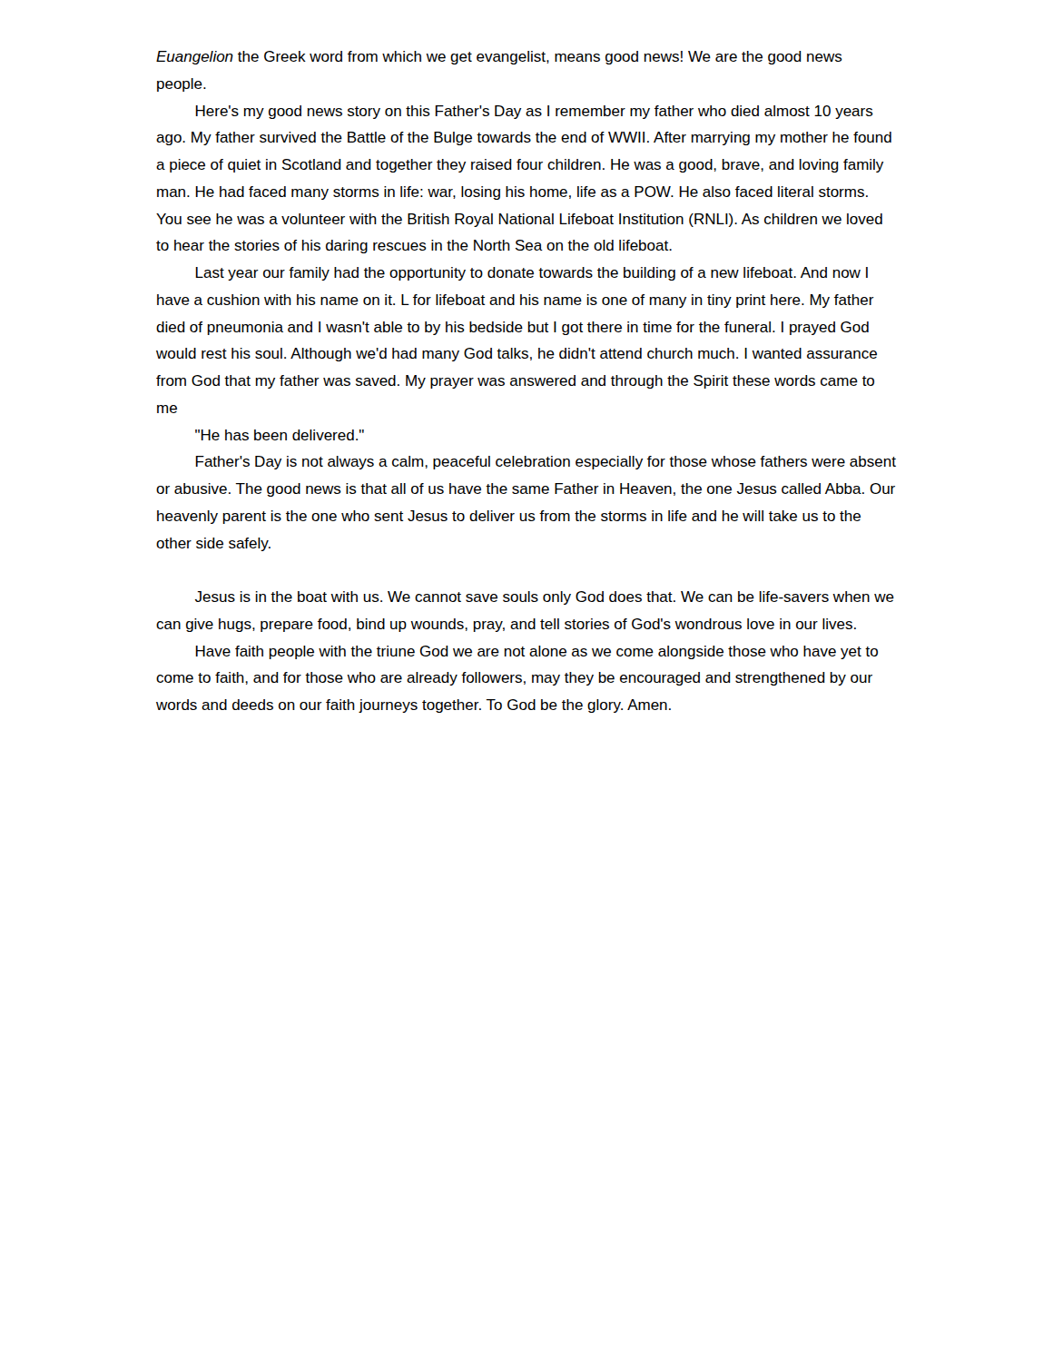Euangelion the Greek word from which we get evangelist, means good news! We are the good news people.
Here's my good news story on this Father's Day as I remember my father who died almost 10 years ago. My father survived the Battle of the Bulge towards the end of WWII. After marrying my mother he found a piece of quiet in Scotland and together they raised four children. He was a good, brave, and loving family man. He had faced many storms in life: war, losing his home, life as a POW. He also faced literal storms. You see he was a volunteer with the British Royal National Lifeboat Institution (RNLI). As children we loved to hear the stories of his daring rescues in the North Sea on the old lifeboat.
Last year our family had the opportunity to donate towards the building of a new lifeboat. And now I have a cushion with his name on it. L for lifeboat and his name is one of many in tiny print here. My father died of pneumonia and I wasn't able to by his bedside but I got there in time for the funeral. I prayed God would rest his soul. Although we'd had many God talks, he didn't attend church much. I wanted assurance from God that my father was saved. My prayer was answered and through the Spirit these words came to me
"He has been delivered."
Father's Day is not always a calm, peaceful celebration especially for those whose fathers were absent or abusive. The good news is that all of us have the same Father in Heaven, the one Jesus called Abba. Our heavenly parent is the one who sent Jesus to deliver us from the storms in life and he will take us to the other side safely.
Jesus is in the boat with us. We cannot save souls only God does that. We can be life-savers when we can give hugs, prepare food, bind up wounds, pray, and tell stories of God's wondrous love in our lives.
Have faith people with the triune God we are not alone as we come alongside those who have yet to come to faith, and for those who are already followers, may they be encouraged and strengthened by our words and deeds on our faith journeys together. To God be the glory. Amen.